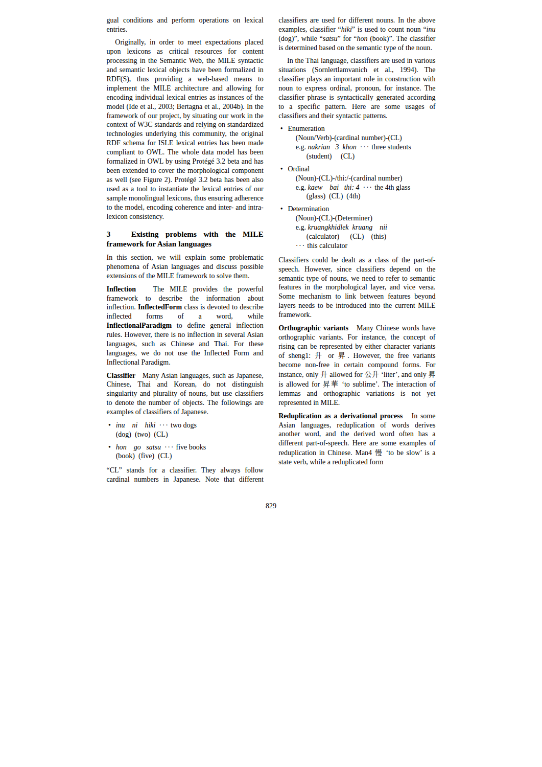gual conditions and perform operations on lexical entries.
Originally, in order to meet expectations placed upon lexicons as critical resources for content processing in the Semantic Web, the MILE syntactic and semantic lexical objects have been formalized in RDF(S), thus providing a web-based means to implement the MILE architecture and allowing for encoding individual lexical entries as instances of the model (Ide et al., 2003; Bertagna et al., 2004b). In the framework of our project, by situating our work in the context of W3C standards and relying on standardized technologies underlying this community, the original RDF schema for ISLE lexical entries has been made compliant to OWL. The whole data model has been formalized in OWL by using Protégé 3.2 beta and has been extended to cover the morphological component as well (see Figure 2). Protégé 3.2 beta has been also used as a tool to instantiate the lexical entries of our sample monolingual lexicons, thus ensuring adherence to the model, encoding coherence and inter- and intra-lexicon consistency.
3 Existing problems with the MILE framework for Asian languages
In this section, we will explain some problematic phenomena of Asian languages and discuss possible extensions of the MILE framework to solve them.
Inflection The MILE provides the powerful framework to describe the information about inflection. InflectedForm class is devoted to describe inflected forms of a word, while InflectionalParadigm to define general inflection rules. However, there is no inflection in several Asian languages, such as Chinese and Thai. For these languages, we do not use the Inflected Form and Inflectional Paradigm.
Classifier Many Asian languages, such as Japanese, Chinese, Thai and Korean, do not distinguish singularity and plurality of nouns, but use classifiers to denote the number of objects. The followings are examples of classifiers of Japanese.
inu ni hiki ··· two dogs
(dog) (two) (CL)
hon go satsu ··· five books
(book) (five) (CL)
“CL” stands for a classifier. They always follow cardinal numbers in Japanese. Note that different classifiers are used for different nouns. In the above examples, classifier “hiki” is used to count noun “inu (dog)”, while “satsu” for “hon (book)”. The classifier is determined based on the semantic type of the noun.
In the Thai language, classifiers are used in various situations (Sornlertlamvanich et al., 1994). The classifier plays an important role in construction with noun to express ordinal, pronoun, for instance. The classifier phrase is syntactically generated according to a specific pattern. Here are some usages of classifiers and their syntactic patterns.
Enumeration
(Noun/Verb)-(cardinal number)-(CL) e.g. nakrian 3 khon ··· three students (student) (CL)
Ordinal
(Noun)-(CL)-/thi:/-(cardinal number) e.g. kaew bai thi: 4 ··· the 4th glass (glass) (CL) (4th)
Determination
(Noun)-(CL)-(Determiner) e.g. kruangkhidlek kruang nii (calculator) (CL) (this) ··· this calculator
Classifiers could be dealt as a class of the part-of-speech. However, since classifiers depend on the semantic type of nouns, we need to refer to semantic features in the morphological layer, and vice versa. Some mechanism to link between features beyond layers needs to be introduced into the current MILE framework.
Orthographic variants Many Chinese words have orthographic variants. For instance, the concept of rising can be represented by either character variants of sheng1: 升 or 昇. However, the free variants become non-free in certain compound forms. For instance, only 升 allowed for 公升 ‘liter’, and only 昇 is allowed for 昇華 ‘to sublime’. The interaction of lemmas and orthographic variations is not yet represented in MILE.
Reduplication as a derivational process In some Asian languages, reduplication of words derives another word, and the derived word often has a different part-of-speech. Here are some examples of reduplication in Chinese. Man4 慢 ‘to be slow’ is a state verb, while a reduplicated form
829